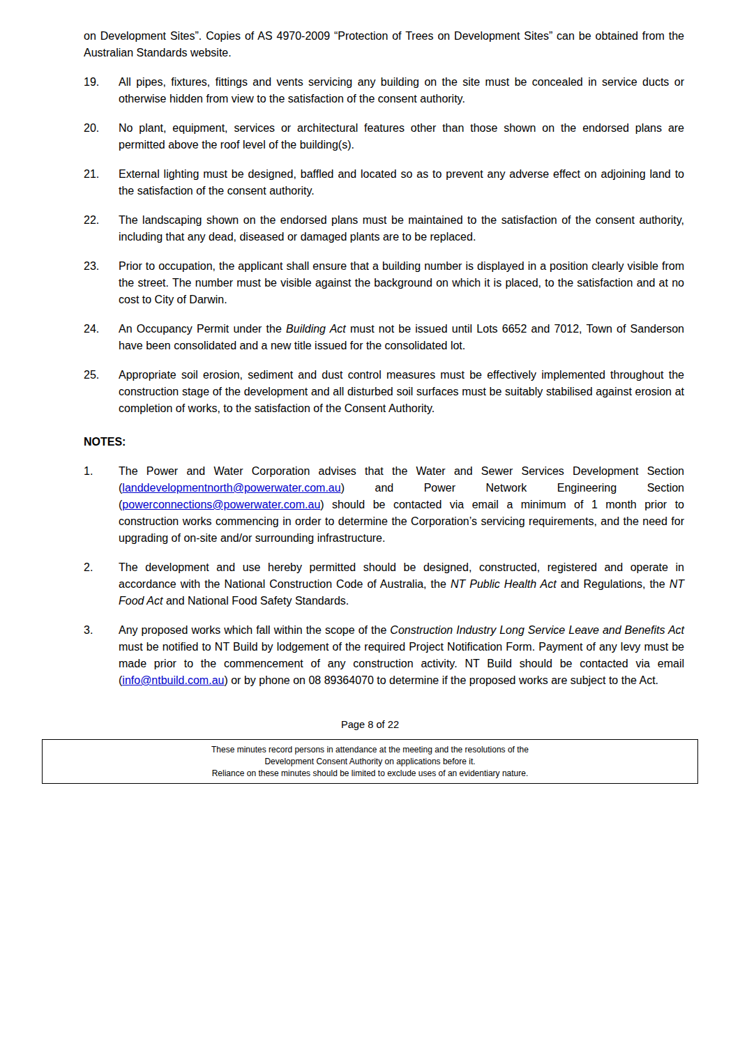on Development Sites”. Copies of AS 4970-2009 “Protection of Trees on Development Sites” can be obtained from the Australian Standards website.
19.
All pipes, fixtures, fittings and vents servicing any building on the site must be concealed in service ducts or otherwise hidden from view to the satisfaction of the consent authority.
20.
No plant, equipment, services or architectural features other than those shown on the endorsed plans are permitted above the roof level of the building(s).
21.
External lighting must be designed, baffled and located so as to prevent any adverse effect on adjoining land to the satisfaction of the consent authority.
22.
The landscaping shown on the endorsed plans must be maintained to the satisfaction of the consent authority, including that any dead, diseased or damaged plants are to be replaced.
23.
Prior to occupation, the applicant shall ensure that a building number is displayed in a position clearly visible from the street. The number must be visible against the background on which it is placed, to the satisfaction and at no cost to City of Darwin.
24.
An Occupancy Permit under the Building Act must not be issued until Lots 6652 and 7012, Town of Sanderson have been consolidated and a new title issued for the consolidated lot.
25.
Appropriate soil erosion, sediment and dust control measures must be effectively implemented throughout the construction stage of the development and all disturbed soil surfaces must be suitably stabilised against erosion at completion of works, to the satisfaction of the Consent Authority.
NOTES:
1.
The Power and Water Corporation advises that the Water and Sewer Services Development Section (landdevelopmentnorth@powerwater.com.au) and Power Network Engineering Section (powerconnections@powerwater.com.au) should be contacted via email a minimum of 1 month prior to construction works commencing in order to determine the Corporation’s servicing requirements, and the need for upgrading of on-site and/or surrounding infrastructure.
2.
The development and use hereby permitted should be designed, constructed, registered and operate in accordance with the National Construction Code of Australia, the NT Public Health Act and Regulations, the NT Food Act and National Food Safety Standards.
3.
Any proposed works which fall within the scope of the Construction Industry Long Service Leave and Benefits Act must be notified to NT Build by lodgement of the required Project Notification Form. Payment of any levy must be made prior to the commencement of any construction activity. NT Build should be contacted via email (info@ntbuild.com.au) or by phone on 08 89364070 to determine if the proposed works are subject to the Act.
Page 8 of 22
These minutes record persons in attendance at the meeting and the resolutions of the
Development Consent Authority on applications before it.
Reliance on these minutes should be limited to exclude uses of an evidentiary nature.